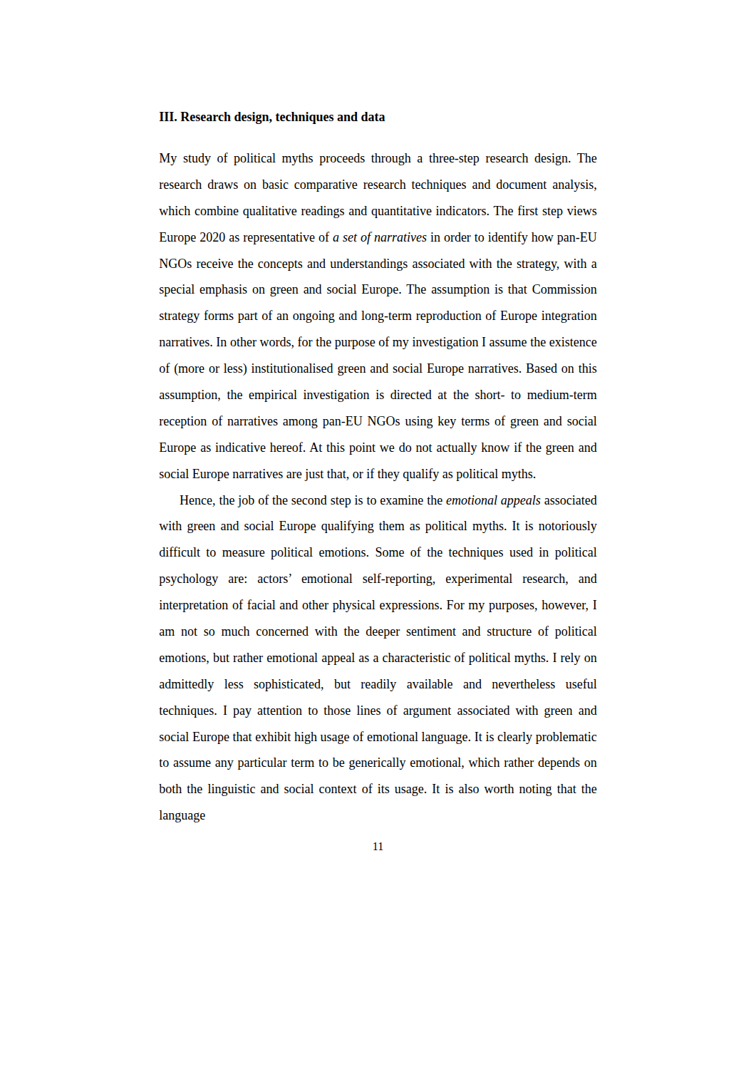III. Research design, techniques and data
My study of political myths proceeds through a three-step research design. The research draws on basic comparative research techniques and document analysis, which combine qualitative readings and quantitative indicators. The first step views Europe 2020 as representative of a set of narratives in order to identify how pan-EU NGOs receive the concepts and understandings associated with the strategy, with a special emphasis on green and social Europe. The assumption is that Commission strategy forms part of an ongoing and long-term reproduction of Europe integration narratives. In other words, for the purpose of my investigation I assume the existence of (more or less) institutionalised green and social Europe narratives. Based on this assumption, the empirical investigation is directed at the short- to medium-term reception of narratives among pan-EU NGOs using key terms of green and social Europe as indicative hereof. At this point we do not actually know if the green and social Europe narratives are just that, or if they qualify as political myths.
Hence, the job of the second step is to examine the emotional appeals associated with green and social Europe qualifying them as political myths. It is notoriously difficult to measure political emotions. Some of the techniques used in political psychology are: actors’ emotional self-reporting, experimental research, and interpretation of facial and other physical expressions. For my purposes, however, I am not so much concerned with the deeper sentiment and structure of political emotions, but rather emotional appeal as a characteristic of political myths. I rely on admittedly less sophisticated, but readily available and nevertheless useful techniques. I pay attention to those lines of argument associated with green and social Europe that exhibit high usage of emotional language. It is clearly problematic to assume any particular term to be generically emotional, which rather depends on both the linguistic and social context of its usage. It is also worth noting that the language
11